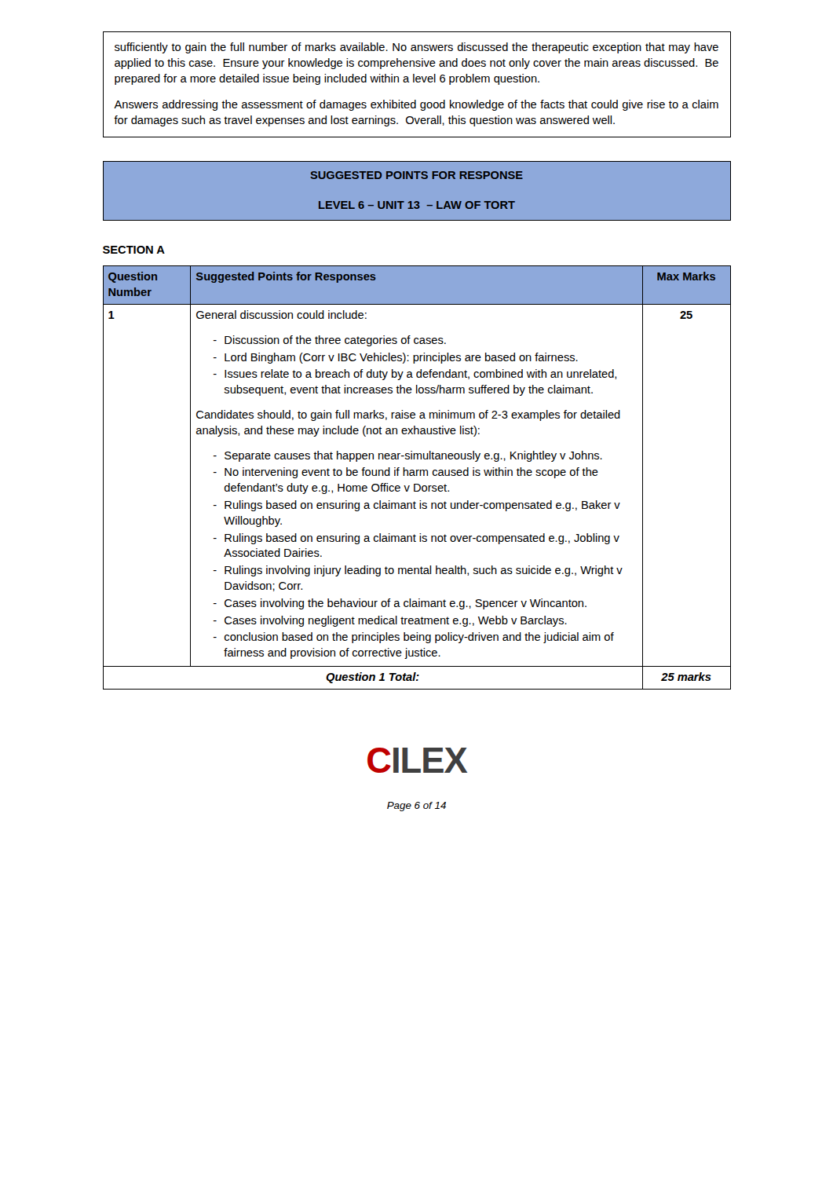sufficiently to gain the full number of marks available. No answers discussed the therapeutic exception that may have applied to this case. Ensure your knowledge is comprehensive and does not only cover the main areas discussed. Be prepared for a more detailed issue being included within a level 6 problem question.
Answers addressing the assessment of damages exhibited good knowledge of the facts that could give rise to a claim for damages such as travel expenses and lost earnings. Overall, this question was answered well.
SUGGESTED POINTS FOR RESPONSE
LEVEL 6 – UNIT 13 – LAW OF TORT
SECTION A
| Question Number | Suggested Points for Responses | Max Marks |
| --- | --- | --- |
| 1 | General discussion could include: Discussion of the three categories of cases. Lord Bingham (Corr v IBC Vehicles): principles are based on fairness. Issues relate to a breach of duty by a defendant, combined with an unrelated, subsequent, event that increases the loss/harm suffered by the claimant. Candidates should, to gain full marks, raise a minimum of 2-3 examples for detailed analysis, and these may include (not an exhaustive list): Separate causes that happen near-simultaneously e.g., Knightley v Johns. No intervening event to be found if harm caused is within the scope of the defendant’s duty e.g., Home Office v Dorset. Rulings based on ensuring a claimant is not under-compensated e.g., Baker v Willoughby. Rulings based on ensuring a claimant is not over-compensated e.g., Jobling v Associated Dairies. Rulings involving injury leading to mental health, such as suicide e.g., Wright v Davidson; Corr. Cases involving the behaviour of a claimant e.g., Spencer v Wincanton. Cases involving negligent medical treatment e.g., Webb v Barclays. conclusion based on the principles being policy-driven and the judicial aim of fairness and provision of corrective justice. | 25 |
| Question 1 Total: | 25 marks |
CILEX
Page 6 of 14